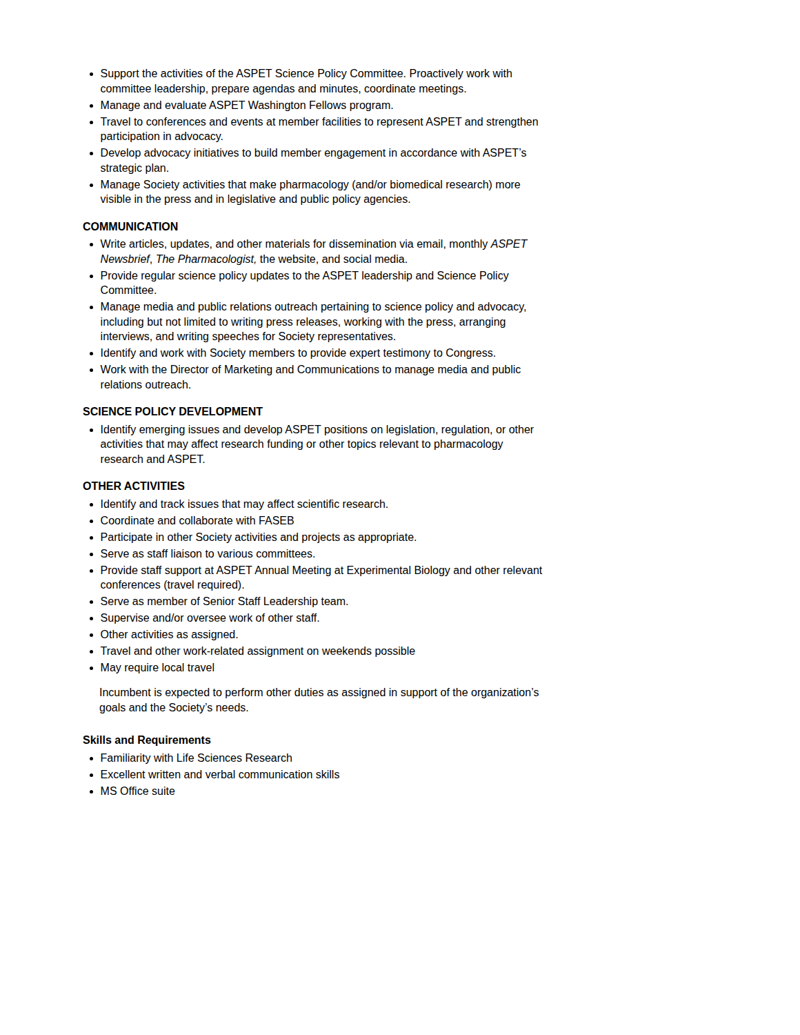Support the activities of the ASPET Science Policy Committee. Proactively work with committee leadership, prepare agendas and minutes, coordinate meetings.
Manage and evaluate ASPET Washington Fellows program.
Travel to conferences and events at member facilities to represent ASPET and strengthen participation in advocacy.
Develop advocacy initiatives to build member engagement in accordance with ASPET’s strategic plan.
Manage Society activities that make pharmacology (and/or biomedical research) more visible in the press and in legislative and public policy agencies.
Communication
Write articles, updates, and other materials for dissemination via email, monthly ASPET Newsbrief, The Pharmacologist, the website, and social media.
Provide regular science policy updates to the ASPET leadership and Science Policy Committee.
Manage media and public relations outreach pertaining to science policy and advocacy, including but not limited to writing press releases, working with the press, arranging interviews, and writing speeches for Society representatives.
Identify and work with Society members to provide expert testimony to Congress.
Work with the Director of Marketing and Communications to manage media and public relations outreach.
Science Policy Development
Identify emerging issues and develop ASPET positions on legislation, regulation, or other activities that may affect research funding or other topics relevant to pharmacology research and ASPET.
Other Activities
Identify and track issues that may affect scientific research.
Coordinate and collaborate with FASEB
Participate in other Society activities and projects as appropriate.
Serve as staff liaison to various committees.
Provide staff support at ASPET Annual Meeting at Experimental Biology and other relevant conferences (travel required).
Serve as member of Senior Staff Leadership team.
Supervise and/or oversee work of other staff.
Other activities as assigned.
Travel and other work-related assignment on weekends possible
May require local travel
Incumbent is expected to perform other duties as assigned in support of the organization’s goals and the Society’s needs.
Skills and Requirements
Familiarity with Life Sciences Research
Excellent written and verbal communication skills
MS Office suite